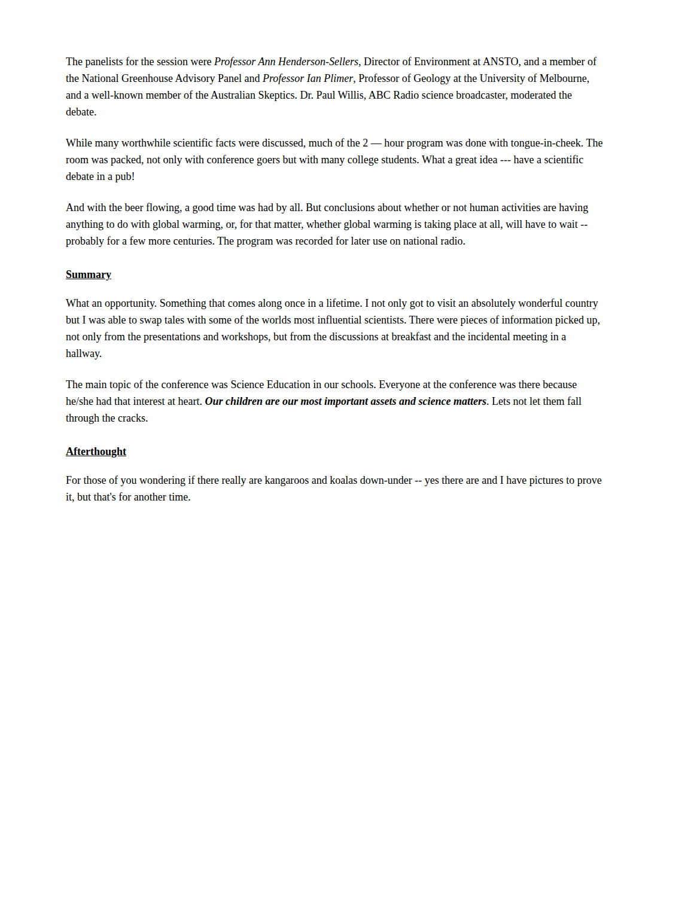The panelists for the session were Professor Ann Henderson-Sellers, Director of Environment at ANSTO, and a member of the National Greenhouse Advisory Panel and Professor Ian Plimer, Professor of Geology at the University of Melbourne, and a well-known member of the Australian Skeptics. Dr. Paul Willis, ABC Radio science broadcaster, moderated the debate.
While many worthwhile scientific facts were discussed, much of the 2 ― hour program was done with tongue-in-cheek. The room was packed, not only with conference goers but with many college students. What a great idea --- have a scientific debate in a pub!
And with the beer flowing, a good time was had by all. But conclusions about whether or not human activities are having anything to do with global warming, or, for that matter, whether global warming is taking place at all, will have to wait -- probably for a few more centuries. The program was recorded for later use on national radio.
Summary
What an opportunity. Something that comes along once in a lifetime. I not only got to visit an absolutely wonderful country but I was able to swap tales with some of the worlds most influential scientists. There were pieces of information picked up, not only from the presentations and workshops, but from the discussions at breakfast and the incidental meeting in a hallway.
The main topic of the conference was Science Education in our schools. Everyone at the conference was there because he/she had that interest at heart. Our children are our most important assets and science matters. Lets not let them fall through the cracks.
Afterthought
For those of you wondering if there really are kangaroos and koalas down-under -- yes there are and I have pictures to prove it, but that's for another time.